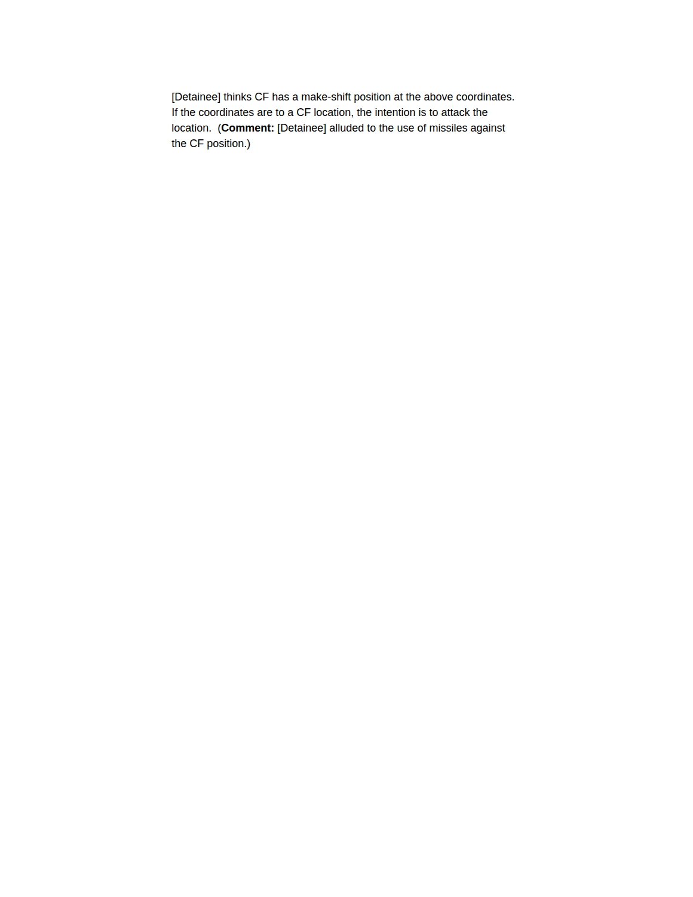[Detainee] thinks CF has a make-shift position at the above coordinates. If the coordinates are to a CF location, the intention is to attack the location. (Comment: [Detainee] alluded to the use of missiles against the CF position.)